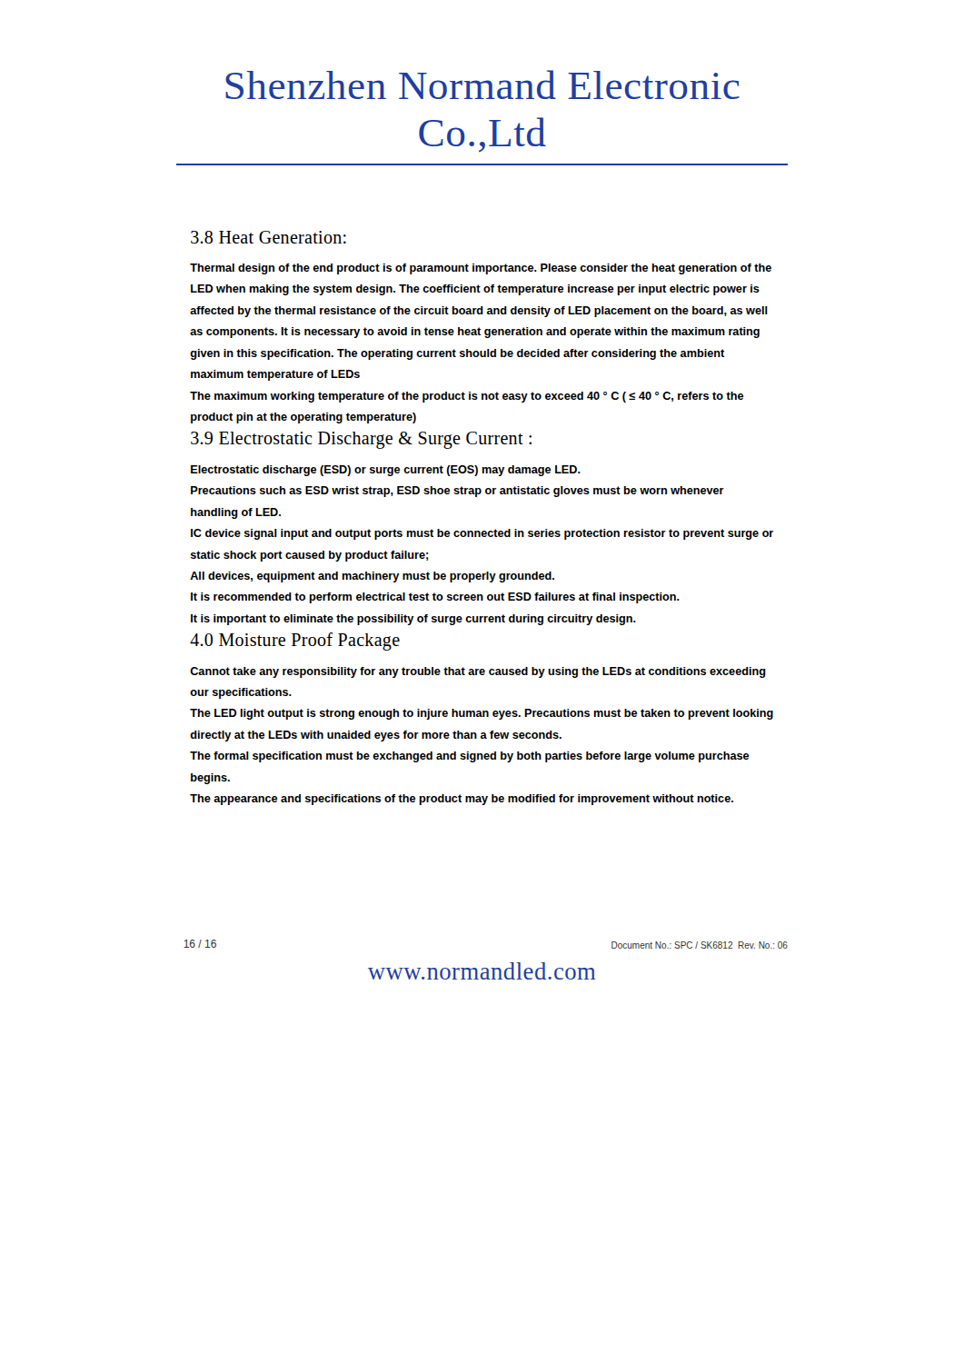Shenzhen Normand Electronic Co.,Ltd
3.8 Heat Generation:
Thermal design of the end product is of paramount importance. Please consider the heat generation of the LED when making the system design. The coefficient of temperature increase per input electric power is affected by the thermal resistance of the circuit board and density of LED placement on the board, as well as components. It is necessary to avoid in tense heat generation and operate within the maximum rating given in this specification. The operating current should be decided after considering the ambient maximum temperature of LEDs
The maximum working temperature of the product is not easy to exceed 40 ° C ( ≤ 40 ° C, refers to the product pin at the operating temperature)
3.9 Electrostatic Discharge & Surge Current :
Electrostatic discharge (ESD) or surge current (EOS) may damage LED.
Precautions such as ESD wrist strap, ESD shoe strap or antistatic gloves must be worn whenever handling of LED.
IC device signal input and output ports must be connected in series protection resistor to prevent surge or static shock port caused by product failure;
All devices, equipment and machinery must be properly grounded.
It is recommended to perform electrical test to screen out ESD failures at final inspection.
It is important to eliminate the possibility of surge current during circuitry design.
4.0 Moisture Proof Package
Cannot take any responsibility for any trouble that are caused by using the LEDs at conditions exceeding our specifications.
The LED light output is strong enough to injure human eyes. Precautions must be taken to prevent looking directly at the LEDs with unaided eyes for more than a few seconds.
The formal specification must be exchanged and signed by both parties before large volume purchase begins.
The appearance and specifications of the product may be modified for improvement without notice.
16 / 16
Document No.: SPC / SK6812 Rev. No.: 06
www.normandled.com